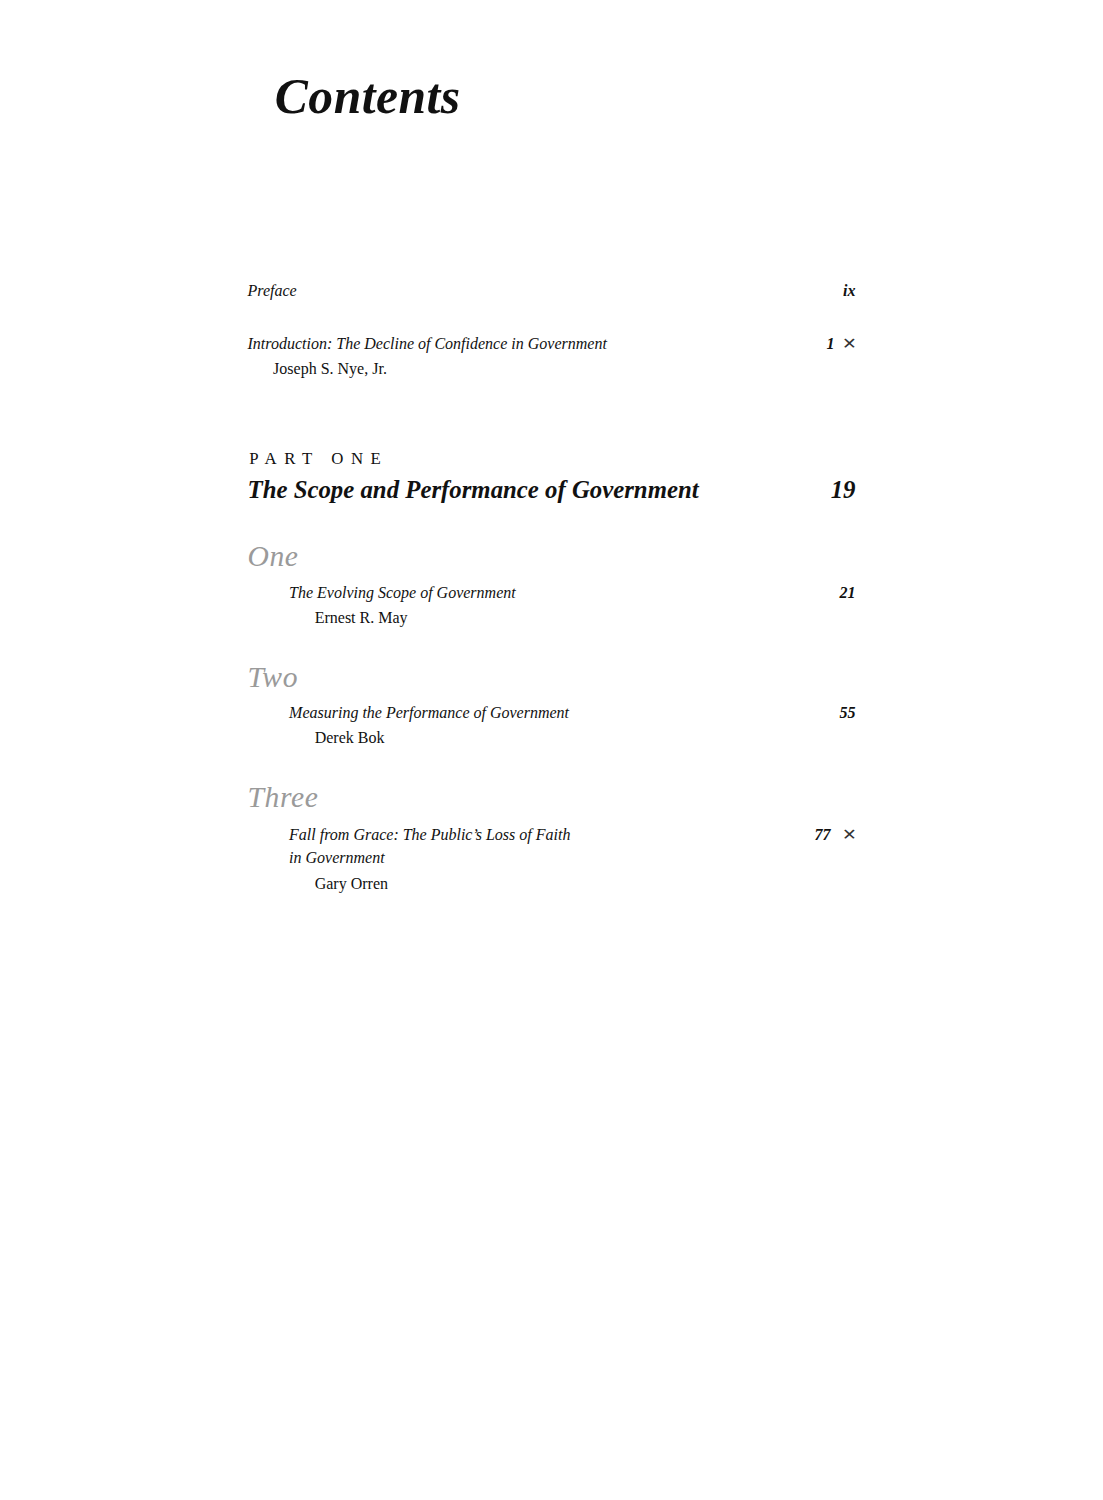Contents
Preface
ix
Introduction: The Decline of Confidence in Government Joseph S. Nye, Jr.
1✕
PART ONE
The Scope and Performance of Government
19
One
The Evolving Scope of Government Ernest R. May
21
Two
Measuring the Performance of Government Derek Bok
55
Three
Fall from Grace: The Public’s Loss of Faith
in Government Gary Orren
77 ✕